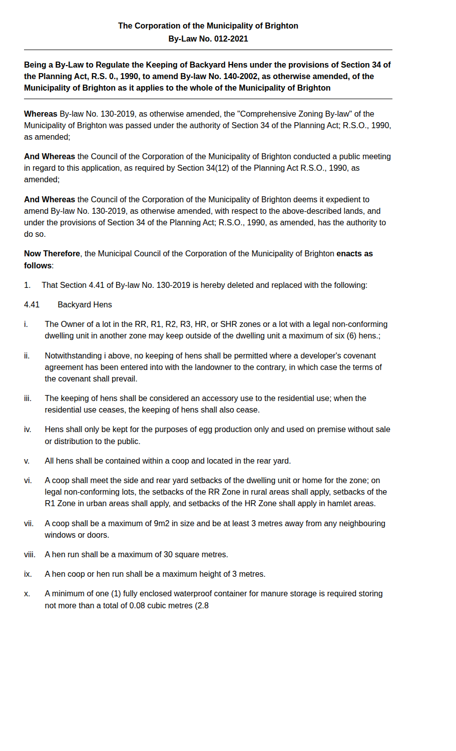The Corporation of the Municipality of Brighton
By-Law No. 012-2021
Being a By-Law to Regulate the Keeping of Backyard Hens under the provisions of Section 34 of the Planning Act, R.S. 0., 1990, to amend By-law No. 140-2002, as otherwise amended, of the Municipality of Brighton as it applies to the whole of the Municipality of Brighton
Whereas By-law No. 130-2019, as otherwise amended, the "Comprehensive Zoning By-law" of the Municipality of Brighton was passed under the authority of Section 34 of the Planning Act; R.S.O., 1990, as amended;
And Whereas the Council of the Corporation of the Municipality of Brighton conducted a public meeting in regard to this application, as required by Section 34(12) of the Planning Act R.S.O., 1990, as amended;
And Whereas the Council of the Corporation of the Municipality of Brighton deems it expedient to amend By-law No. 130-2019, as otherwise amended, with respect to the above-described lands, and under the provisions of Section 34 of the Planning Act; R.S.O., 1990, as amended, has the authority to do so.
Now Therefore, the Municipal Council of the Corporation of the Municipality of Brighton enacts as follows:
That Section 4.41 of By-law No. 130-2019 is hereby deleted and replaced with the following:
4.41 Backyard Hens
i. The Owner of a lot in the RR, R1, R2, R3, HR, or SHR zones or a lot with a legal non-conforming dwelling unit in another zone may keep outside of the dwelling unit a maximum of six (6) hens.;
ii. Notwithstanding i above, no keeping of hens shall be permitted where a developer's covenant agreement has been entered into with the landowner to the contrary, in which case the terms of the covenant shall prevail.
iii. The keeping of hens shall be considered an accessory use to the residential use; when the residential use ceases, the keeping of hens shall also cease.
iv. Hens shall only be kept for the purposes of egg production only and used on premise without sale or distribution to the public.
v. All hens shall be contained within a coop and located in the rear yard.
vi. A coop shall meet the side and rear yard setbacks of the dwelling unit or home for the zone; on legal non-conforming lots, the setbacks of the RR Zone in rural areas shall apply, setbacks of the R1 Zone in urban areas shall apply, and setbacks of the HR Zone shall apply in hamlet areas.
vii. A coop shall be a maximum of 9m2 in size and be at least 3 metres away from any neighbouring windows or doors.
viii. A hen run shall be a maximum of 30 square metres.
ix. A hen coop or hen run shall be a maximum height of 3 metres.
x. A minimum of one (1) fully enclosed waterproof container for manure storage is required storing not more than a total of 0.08 cubic metres (2.8